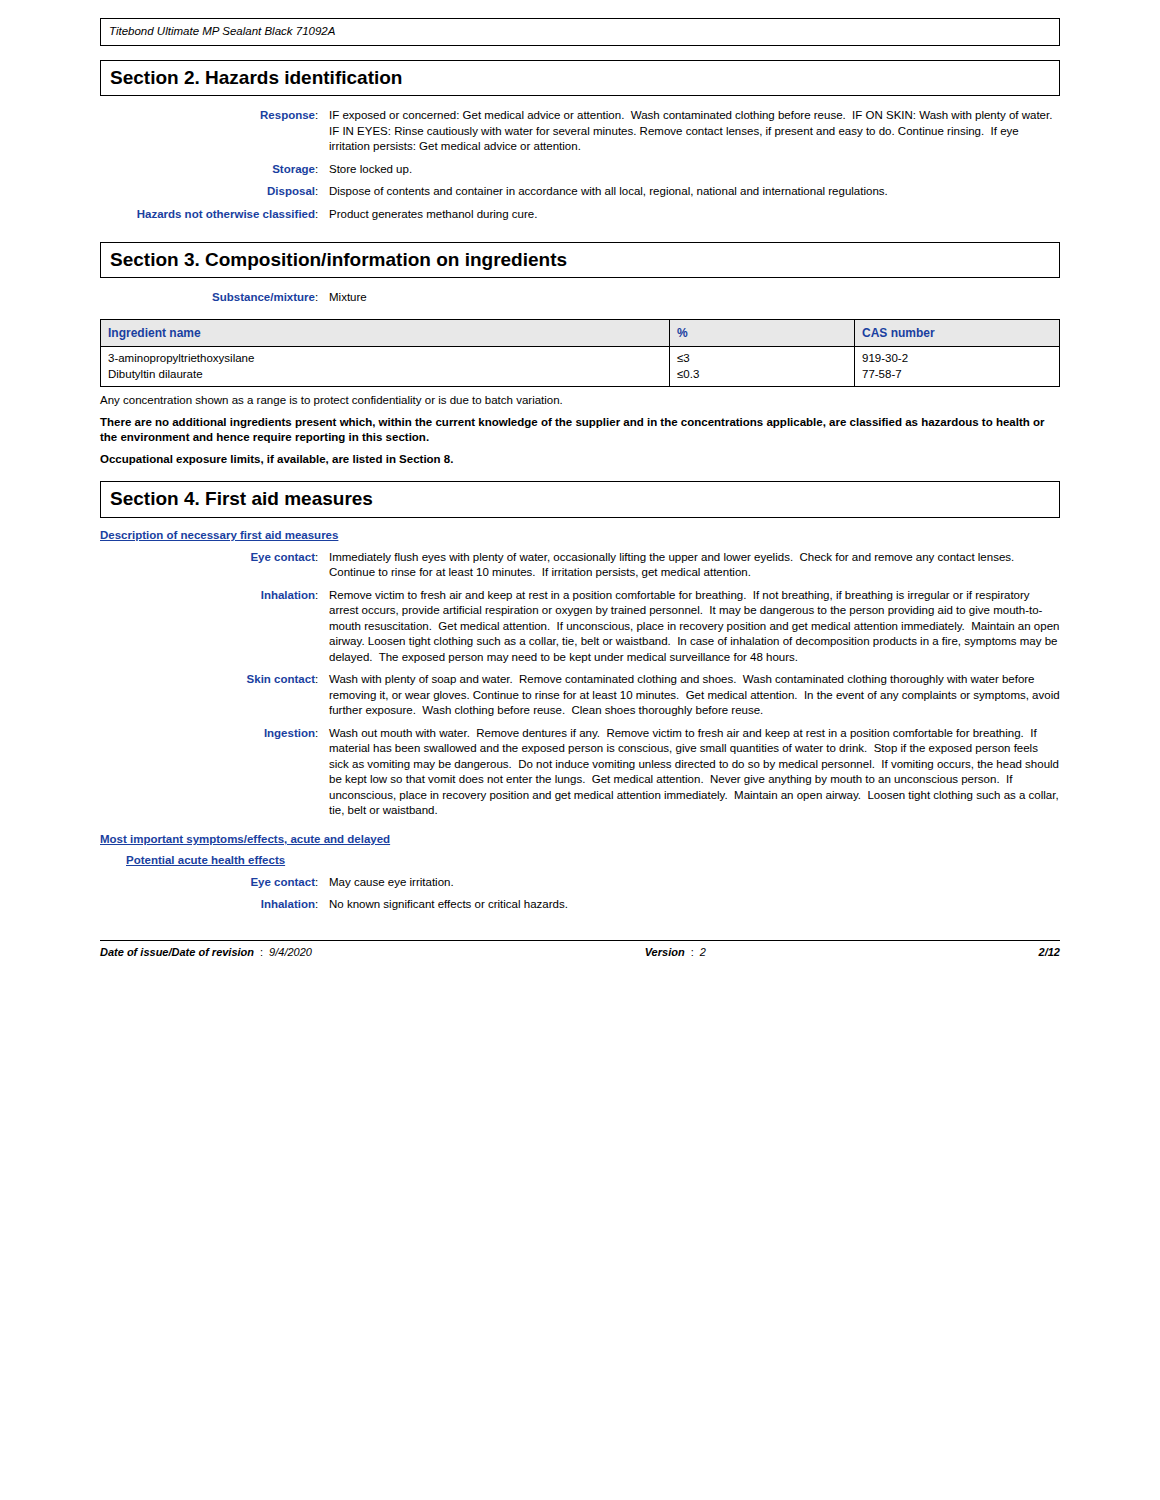Titebond Ultimate MP Sealant Black 71092A
Section 2. Hazards identification
| Response | : | IF exposed or concerned: Get medical advice or attention. Wash contaminated clothing before reuse. IF ON SKIN: Wash with plenty of water. IF IN EYES: Rinse cautiously with water for several minutes. Remove contact lenses, if present and easy to do. Continue rinsing. If eye irritation persists: Get medical advice or attention. |
| Storage | : | Store locked up. |
| Disposal | : | Dispose of contents and container in accordance with all local, regional, national and international regulations. |
| Hazards not otherwise classified | : | Product generates methanol during cure. |
Section 3. Composition/information on ingredients
| Substance/mixture | : | Mixture |
| Ingredient name | % | CAS number |
| --- | --- | --- |
| 3-aminopropyltriethoxysilane Dibutyltin dilaurate | ≤3 ≤0.3 | 919-30-2 77-58-7 |
Any concentration shown as a range is to protect confidentiality or is due to batch variation.
There are no additional ingredients present which, within the current knowledge of the supplier and in the concentrations applicable, are classified as hazardous to health or the environment and hence require reporting in this section.
Occupational exposure limits, if available, are listed in Section 8.
Section 4. First aid measures
Description of necessary first aid measures
| Eye contact | : | Immediately flush eyes with plenty of water, occasionally lifting the upper and lower eyelids. Check for and remove any contact lenses. Continue to rinse for at least 10 minutes. If irritation persists, get medical attention. |
| Inhalation | : | Remove victim to fresh air and keep at rest in a position comfortable for breathing. If not breathing, if breathing is irregular or if respiratory arrest occurs, provide artificial respiration or oxygen by trained personnel. It may be dangerous to the person providing aid to give mouth-to-mouth resuscitation. Get medical attention. If unconscious, place in recovery position and get medical attention immediately. Maintain an open airway. Loosen tight clothing such as a collar, tie, belt or waistband. In case of inhalation of decomposition products in a fire, symptoms may be delayed. The exposed person may need to be kept under medical surveillance for 48 hours. |
| Skin contact | : | Wash with plenty of soap and water. Remove contaminated clothing and shoes. Wash contaminated clothing thoroughly with water before removing it, or wear gloves. Continue to rinse for at least 10 minutes. Get medical attention. In the event of any complaints or symptoms, avoid further exposure. Wash clothing before reuse. Clean shoes thoroughly before reuse. |
| Ingestion | : | Wash out mouth with water. Remove dentures if any. Remove victim to fresh air and keep at rest in a position comfortable for breathing. If material has been swallowed and the exposed person is conscious, give small quantities of water to drink. Stop if the exposed person feels sick as vomiting may be dangerous. Do not induce vomiting unless directed to do so by medical personnel. If vomiting occurs, the head should be kept low so that vomit does not enter the lungs. Get medical attention. Never give anything by mouth to an unconscious person. If unconscious, place in recovery position and get medical attention immediately. Maintain an open airway. Loosen tight clothing such as a collar, tie, belt or waistband. |
Most important symptoms/effects, acute and delayed
Potential acute health effects
| Eye contact | : | May cause eye irritation. |
| Inhalation | : | No known significant effects or critical hazards. |
Date of issue/Date of revision: 9/4/2020
Version: 2
2/12